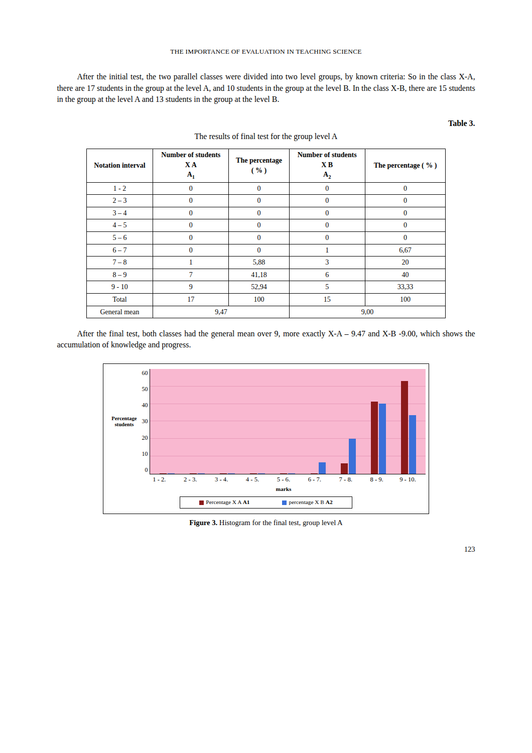THE IMPORTANCE OF EVALUATION IN TEACHING SCIENCE
After the initial test, the two parallel classes were divided into two level groups, by known criteria: So in the class X-A, there are 17 students in the group at the level A, and 10 students in the group at the level B. In the class X-B, there are 15 students in the group at the level A and 13 students in the group at the level B.
Table 3.
The results of final test for the group level A
| Notation interval | Number of students X A A 1 | The percentage ( % ) | Number of students X B A 2 | The percentage ( % ) |
| --- | --- | --- | --- | --- |
| 1 - 2 | 0 | 0 | 0 | 0 |
| 2 – 3 | 0 | 0 | 0 | 0 |
| 3 – 4 | 0 | 0 | 0 | 0 |
| 4 – 5 | 0 | 0 | 0 | 0 |
| 5 – 6 | 0 | 0 | 0 | 0 |
| 6 – 7 | 0 | 0 | 1 | 6,67 |
| 7 – 8 | 1 | 5,88 | 3 | 20 |
| 8 – 9 | 7 | 41,18 | 6 | 40 |
| 9 - 10 | 9 | 52,94 | 5 | 33,33 |
| Total | 17 | 100 | 15 | 100 |
| General mean | 9,47 | 9,00 |
After the final test, both classes had the general mean over 9, more exactly X-A – 9.47 and X-B -9.00, which shows the accumulation of knowledge and progress.
Percentage
students
60
50
40
30
20
10
0
1 - 2. 2 - 3. 3 - 4. 4 - 5. 5 - 6. 6 - 7. 7 - 8. 8 - 9. 9 - 10.
marks
Percentage X A A1 percentage X B A2
Figure 3. Histogram for the final test, group level A
123